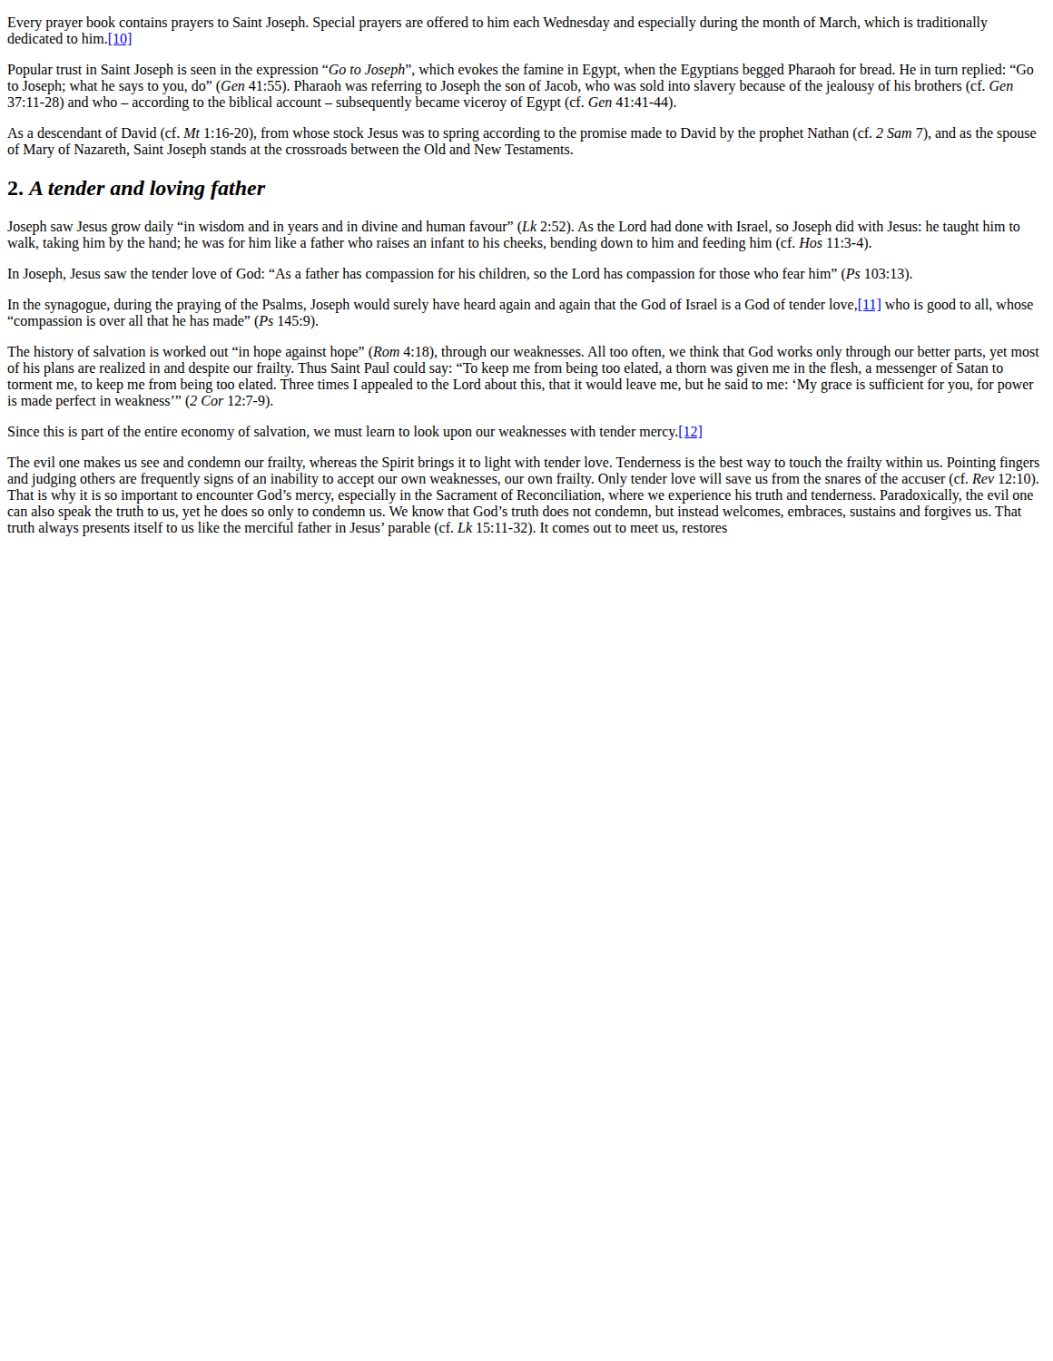Every prayer book contains prayers to Saint Joseph. Special prayers are offered to him each Wednesday and especially during the month of March, which is traditionally dedicated to him.[10]
Popular trust in Saint Joseph is seen in the expression “Go to Joseph”, which evokes the famine in Egypt, when the Egyptians begged Pharaoh for bread. He in turn replied: “Go to Joseph; what he says to you, do” (Gen 41:55). Pharaoh was referring to Joseph the son of Jacob, who was sold into slavery because of the jealousy of his brothers (cf. Gen 37:11-28) and who – according to the biblical account – subsequently became viceroy of Egypt (cf. Gen 41:41-44).
As a descendant of David (cf. Mt 1:16-20), from whose stock Jesus was to spring according to the promise made to David by the prophet Nathan (cf. 2 Sam 7), and as the spouse of Mary of Nazareth, Saint Joseph stands at the crossroads between the Old and New Testaments.
2. A tender and loving father
Joseph saw Jesus grow daily “in wisdom and in years and in divine and human favour” (Lk 2:52). As the Lord had done with Israel, so Joseph did with Jesus: he taught him to walk, taking him by the hand; he was for him like a father who raises an infant to his cheeks, bending down to him and feeding him (cf. Hos 11:3-4).
In Joseph, Jesus saw the tender love of God: “As a father has compassion for his children, so the Lord has compassion for those who fear him” (Ps 103:13).
In the synagogue, during the praying of the Psalms, Joseph would surely have heard again and again that the God of Israel is a God of tender love,[11] who is good to all, whose “compassion is over all that he has made” (Ps 145:9).
The history of salvation is worked out “in hope against hope” (Rom 4:18), through our weaknesses. All too often, we think that God works only through our better parts, yet most of his plans are realized in and despite our frailty. Thus Saint Paul could say: “To keep me from being too elated, a thorn was given me in the flesh, a messenger of Satan to torment me, to keep me from being too elated. Three times I appealed to the Lord about this, that it would leave me, but he said to me: ‘My grace is sufficient for you, for power is made perfect in weakness’” (2 Cor 12:7-9).
Since this is part of the entire economy of salvation, we must learn to look upon our weaknesses with tender mercy.[12]
The evil one makes us see and condemn our frailty, whereas the Spirit brings it to light with tender love. Tenderness is the best way to touch the frailty within us. Pointing fingers and judging others are frequently signs of an inability to accept our own weaknesses, our own frailty. Only tender love will save us from the snares of the accuser (cf. Rev 12:10). That is why it is so important to encounter God’s mercy, especially in the Sacrament of Reconciliation, where we experience his truth and tenderness. Paradoxically, the evil one can also speak the truth to us, yet he does so only to condemn us. We know that God’s truth does not condemn, but instead welcomes, embraces, sustains and forgives us. That truth always presents itself to us like the merciful father in Jesus’ parable (cf. Lk 15:11-32). It comes out to meet us, restores